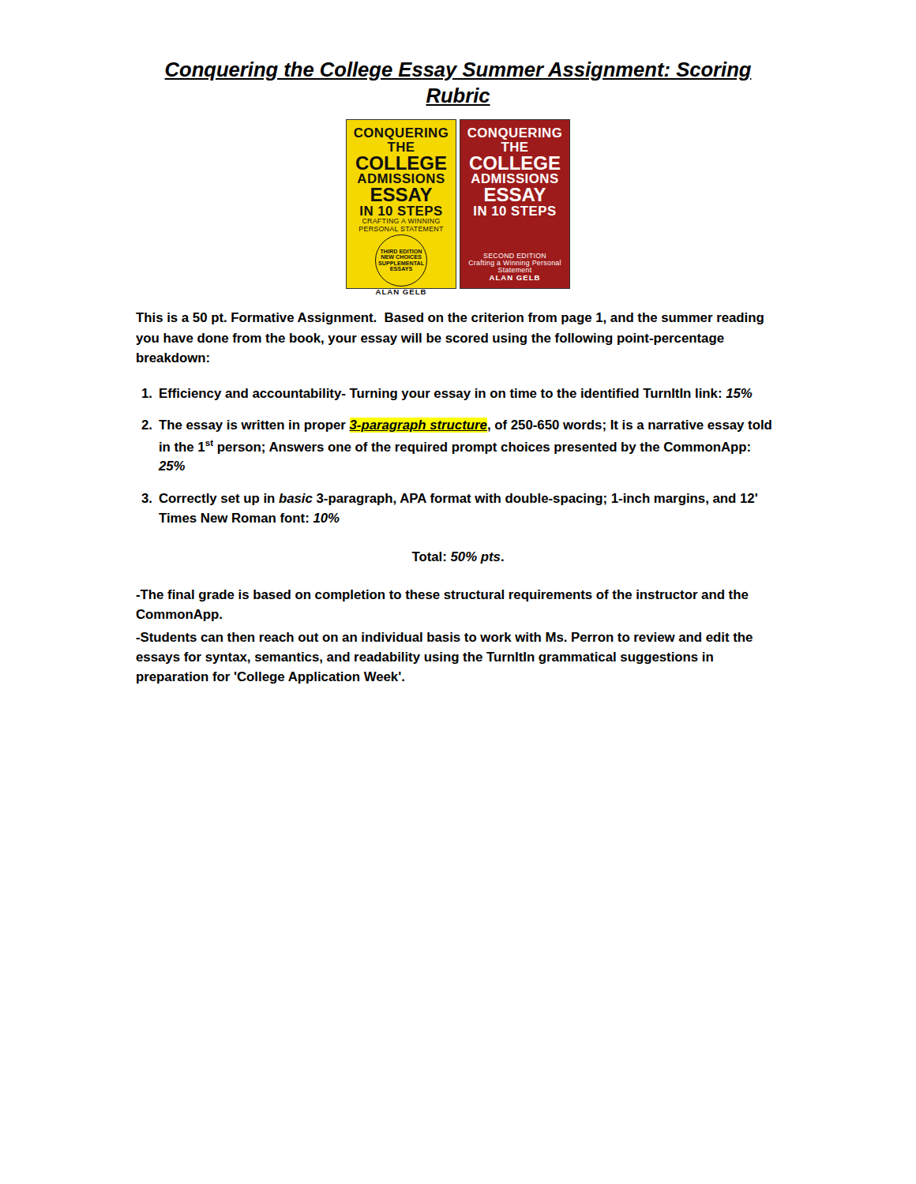Conquering the College Essay Summer Assignment: Scoring Rubric
CONQUERING THE
COLLEGE
ADMISSIONS
ESSAY
IN 10 STEPS
CRAFTING A WINNING
PERSONAL STATEMENT
THIRD EDITION
NEW CHOICES SUPPLEMENTAL ESSAYS
ALAN GELB
CONQUERING THE
COLLEGE
ADMISSIONS
ESSAY
IN 10 STEPS
SECOND EDITION
Crafting a Winning Personal Statement
ALAN GELB
This is a 50 pt. Formative Assignment. Based on the criterion from page 1, and the summer reading you have done from the book, your essay will be scored using the following point-percentage breakdown:
Efficiency and accountability- Turning your essay in on time to the identified TurnItIn link: 15%
The essay is written in proper 3-paragraph structure, of 250-650 words; It is a narrative essay told in the 1st person; Answers one of the required prompt choices presented by the CommonApp: 25%
Correctly set up in basic 3-paragraph, APA format with double-spacing; 1-inch margins, and 12' Times New Roman font: 10%
Total: 50% pts.
-The final grade is based on completion to these structural requirements of the instructor and the CommonApp.
-Students can then reach out on an individual basis to work with Ms. Perron to review and edit the essays for syntax, semantics, and readability using the TurnItIn grammatical suggestions in preparation for 'College Application Week'.